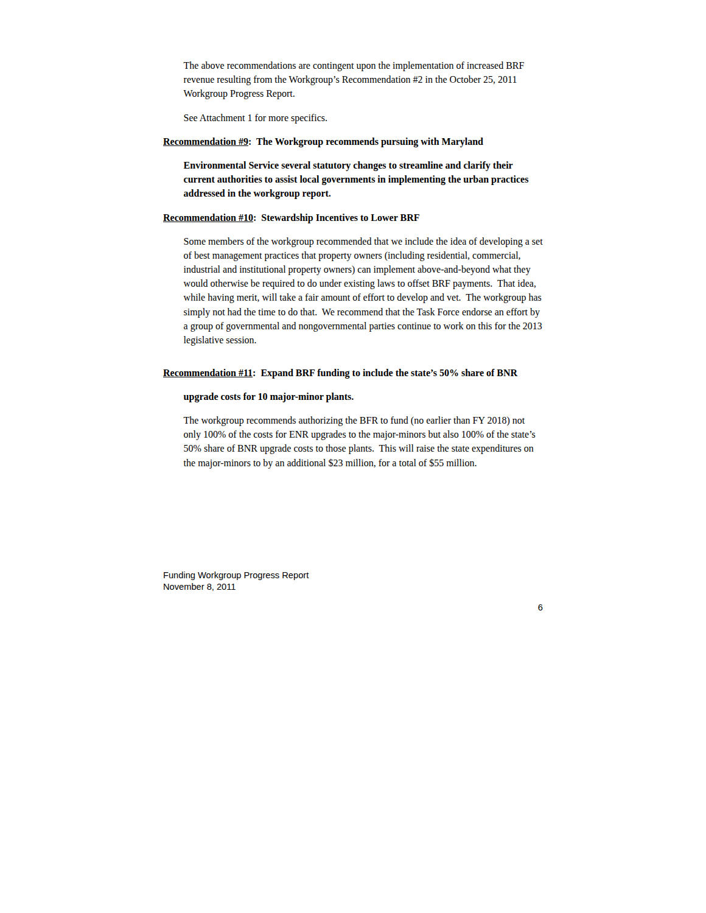The above recommendations are contingent upon the implementation of increased BRF revenue resulting from the Workgroup’s Recommendation #2 in the October 25, 2011 Workgroup Progress Report.
See Attachment 1 for more specifics.
Recommendation #9: The Workgroup recommends pursuing with Maryland
Environmental Service several statutory changes to streamline and clarify their current authorities to assist local governments in implementing the urban practices addressed in the workgroup report.
Recommendation #10: Stewardship Incentives to Lower BRF
Some members of the workgroup recommended that we include the idea of developing a set of best management practices that property owners (including residential, commercial, industrial and institutional property owners) can implement above-and-beyond what they would otherwise be required to do under existing laws to offset BRF payments. That idea, while having merit, will take a fair amount of effort to develop and vet. The workgroup has simply not had the time to do that. We recommend that the Task Force endorse an effort by a group of governmental and nongovernmental parties continue to work on this for the 2013 legislative session.
Recommendation #11: Expand BRF funding to include the state’s 50% share of BNR
upgrade costs for 10 major-minor plants.
The workgroup recommends authorizing the BFR to fund (no earlier than FY 2018) not only 100% of the costs for ENR upgrades to the major-minors but also 100% of the state’s 50% share of BNR upgrade costs to those plants. This will raise the state expenditures on the major-minors to by an additional $23 million, for a total of $55 million.
Funding Workgroup Progress Report
November 8, 2011 6